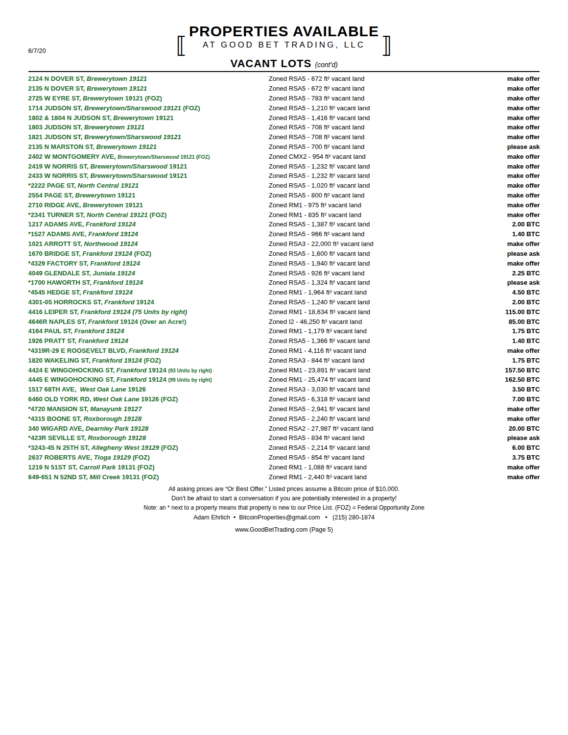6/7/20
⟦
PROPERTIES AVAILABLE
AT GOOD BET TRADING, LLC
⟧
VACANT LOTS (cont'd)
| 2124 N DOVER ST, Brewerytown 19121 | Zoned RSA5 - 672 ft² vacant land | make offer |
| 2135 N DOVER ST, Brewerytown 19121 | Zoned RSA5 - 672 ft² vacant land | make offer |
| 2725 W EYRE ST, Brewerytown 19121 (FOZ) | Zoned RSA5 - 783 ft² vacant land | make offer |
| 1714 JUDSON ST, Brewerytown/Sharswood 19121 (FOZ) | Zoned RSA5 - 1,210 ft² vacant land | make offer |
| 1802 & 1804 N JUDSON ST, Brewerytown 19121 | Zoned RSA5 - 1,416 ft² vacant land | make offer |
| 1803 JUDSON ST, Brewerytown 19121 | Zoned RSA5 - 708 ft² vacant land | make offer |
| 1821 JUDSON ST, Brewerytown/Sharswood 19121 | Zoned RSA5 - 708 ft² vacant land | make offer |
| 2135 N MARSTON ST, Brewerytown 19121 | Zoned RSA5 - 700 ft² vacant land | please ask |
| 2402 W MONTGOMERY AVE, Brewerytown/Sharswood 19121 (FOZ) | Zoned CMX2 - 954 ft² vacant land | make offer |
| 2419 W NORRIS ST, Brewerytown/Sharswood 19121 | Zoned RSA5 - 1,232 ft² vacant land | make offer |
| 2433 W NORRIS ST, Brewerytown/Sharswood 19121 | Zoned RSA5 - 1,232 ft² vacant land | make offer |
| *2222 PAGE ST, North Central 19121 | Zoned RSA5 - 1,020 ft² vacant land | make offer |
| 2554 PAGE ST, Brewerytown 19121 | Zoned RSA5 - 800 ft² vacant land | make offer |
| 2710 RIDGE AVE, Brewerytown 19121 | Zoned RM1 - 975 ft² vacant land | make offer |
| *2341 TURNER ST, North Central 19121 (FOZ) | Zoned RM1 - 835 ft² vacant land | make offer |
| 1217 ADAMS AVE, Frankford 19124 | Zoned RSA5 - 1,387 ft² vacant land | 2.00 BTC |
| *1527 ADAMS AVE, Frankford 19124 | Zoned RSA5 - 966 ft² vacant land | 1.40 BTC |
| 1021 ARROTT ST, Northwood 19124 | Zoned RSA3 - 22,000 ft² vacant land | make offer |
| 1670 BRIDGE ST, Frankford 19124 (FOZ) | Zoned RSA5 - 1,600 ft² vacant land | please ask |
| *4329 FACTORY ST, Frankford 19124 | Zoned RSA5 - 1,940 ft² vacant land | make offer |
| 4049 GLENDALE ST, Juniata 19124 | Zoned RSA5 - 926 ft² vacant land | 2.25 BTC |
| *1700 HAWORTH ST, Frankford 19124 | Zoned RSA5 - 1,324 ft² vacant land | please ask |
| *4545 HEDGE ST, Frankford 19124 | Zoned RM1 - 1,964 ft² vacant land | 4.50 BTC |
| 4301-05 HORROCKS ST, Frankford 19124 | Zoned RSA5 - 1,240 ft² vacant land | 2.00 BTC |
| 4416 LEIPER ST, Frankford 19124 (75 Units by right) | Zoned RM1 - 18,634 ft² vacant land | 115.00 BTC |
| 4646R NAPLES ST, Frankford 19124 (Over an Acre!) | Zoned I2 - 46,250 ft² vacant land | 85.00 BTC |
| 4164 PAUL ST, Frankford 19124 | Zoned RM1 - 1,179 ft² vacant land | 1.75 BTC |
| 1926 PRATT ST, Frankford 19124 | Zoned RSA5 - 1,366 ft² vacant land | 1.40 BTC |
| *4319R-29 E ROOSEVELT BLVD, Frankford 19124 | Zoned RM1 - 4,116 ft² vacant land | make offer |
| 1820 WAKELING ST, Frankford 19124 (FOZ) | Zoned RSA3 - 844 ft² vacant land | 1.75 BTC |
| 4424 E WINGOHOCKING ST, Frankford 19124 (93 Units by right) | Zoned RM1 - 23,891 ft² vacant land | 157.50 BTC |
| 4445 E WINGOHOCKING ST, Frankford 19124 (99 Units by right) | Zoned RM1 - 25,474 ft² vacant land | 162.50 BTC |
| 1517 68TH AVE, West Oak Lane 19126 | Zoned RSA3 - 3,030 ft² vacant land | 3.50 BTC |
| 6460 OLD YORK RD, West Oak Lane 19126 (FOZ) | Zoned RSA5 - 6,318 ft² vacant land | 7.00 BTC |
| *4720 MANSION ST, Manayunk 19127 | Zoned RSA5 - 2,941 ft² vacant land | make offer |
| *4315 BOONE ST, Roxborough 19128 | Zoned RSA5 - 2,240 ft² vacant land | make offer |
| 340 WIGARD AVE, Dearnley Park 19128 | Zoned RSA2 - 27,987 ft² vacant land | 20.00 BTC |
| *423R SEVILLE ST, Roxborough 19128 | Zoned RSA5 - 834 ft² vacant land | please ask |
| *3243-45 N 25TH ST, Allegheny West 19129 (FOZ) | Zoned RSA5 - 2,214 ft² vacant land | 6.00 BTC |
| 2637 ROBERTS AVE, Tioga 19129 (FOZ) | Zoned RSA5 - 854 ft² vacant land | 3.75 BTC |
| 1219 N 51ST ST, Carroll Park 19131 (FOZ) | Zoned RM1 - 1,088 ft² vacant land | make offer |
| 649-651 N 52ND ST, Mill Creek 19131 (FOZ) | Zoned RM1 - 2,440 ft² vacant land | make offer |
All asking prices are “Or Best Offer.” Listed prices assume a Bitcoin price of $10,000.
Don't be afraid to start a conversation if you are potentially interested in a property!
Note: an * next to a property means that property is new to our Price List. (FOZ) = Federal Opportunity Zone
Adam Ehrlich • BitcoinProperties@gmail.com • (215) 280-1874
www.GoodBetTrading.com (Page 5)